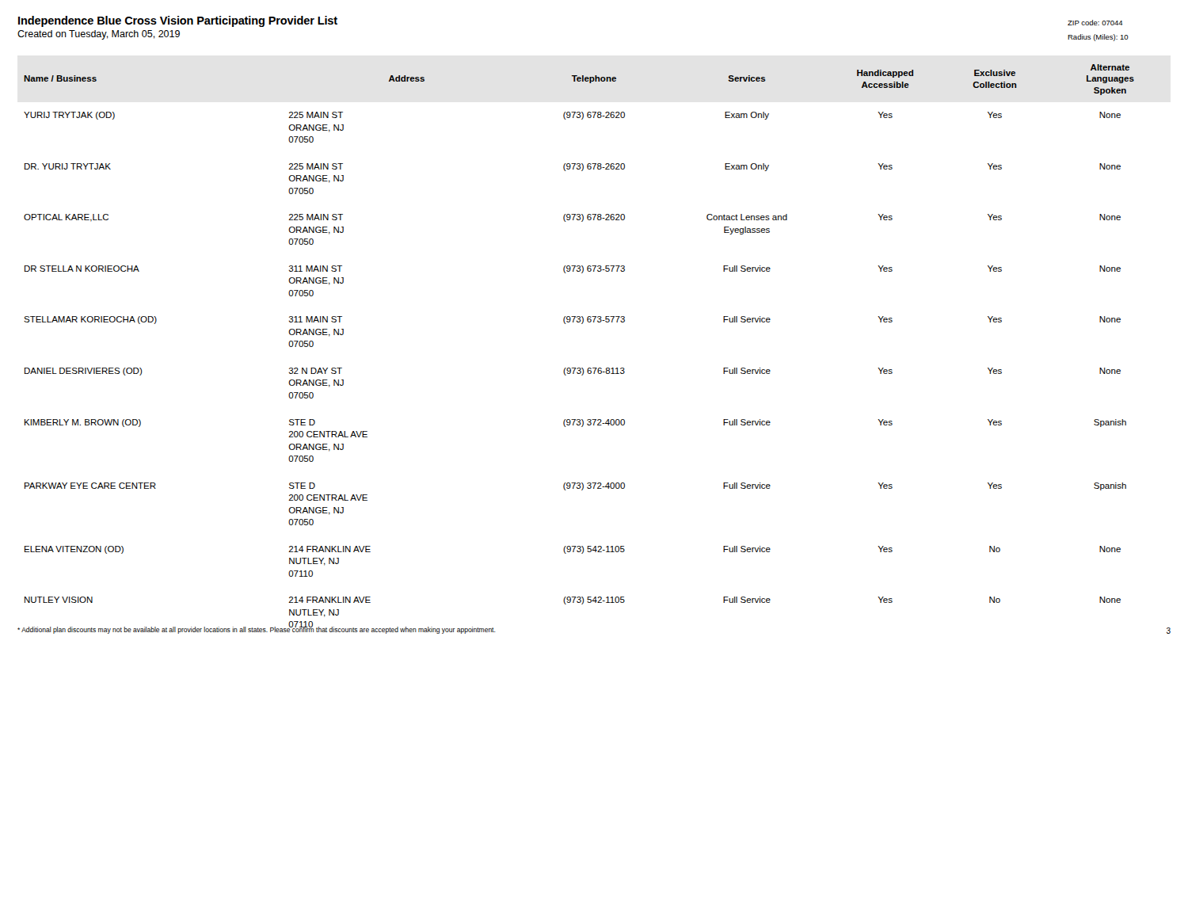Independence Blue Cross Vision Participating Provider List
Created on Tuesday, March 05, 2019
ZIP code: 07044
Radius (Miles): 10
| Name / Business | Address | Telephone | Services | Handicapped Accessible | Exclusive Collection | Alternate Languages Spoken |
| --- | --- | --- | --- | --- | --- | --- |
| YURIJ TRYTJAK (OD) | 225 MAIN ST ORANGE, NJ 07050 | (973) 678-2620 | Exam Only | Yes | Yes | None |
| DR. YURIJ TRYTJAK | 225 MAIN ST ORANGE, NJ 07050 | (973) 678-2620 | Exam Only | Yes | Yes | None |
| OPTICAL KARE,LLC | 225 MAIN ST ORANGE, NJ 07050 | (973) 678-2620 | Contact Lenses and Eyeglasses | Yes | Yes | None |
| DR STELLA N KORIEOCHA | 311 MAIN ST ORANGE, NJ 07050 | (973) 673-5773 | Full Service | Yes | Yes | None |
| STELLAMAR KORIEOCHA (OD) | 311 MAIN ST ORANGE, NJ 07050 | (973) 673-5773 | Full Service | Yes | Yes | None |
| DANIEL DESRIVIERES (OD) | 32 N DAY ST ORANGE, NJ 07050 | (973) 676-8113 | Full Service | Yes | Yes | None |
| KIMBERLY M. BROWN (OD) | STE D 200 CENTRAL AVE ORANGE, NJ 07050 | (973) 372-4000 | Full Service | Yes | Yes | Spanish |
| PARKWAY EYE CARE CENTER | STE D 200 CENTRAL AVE ORANGE, NJ 07050 | (973) 372-4000 | Full Service | Yes | Yes | Spanish |
| ELENA VITENZON (OD) | 214 FRANKLIN AVE NUTLEY, NJ 07110 | (973) 542-1105 | Full Service | Yes | No | None |
| NUTLEY VISION | 214 FRANKLIN AVE NUTLEY, NJ 07110 | (973) 542-1105 | Full Service | Yes | No | None |
* Additional plan discounts may not be available at all provider locations in all states. Please confirm that discounts are accepted when making your appointment.
3